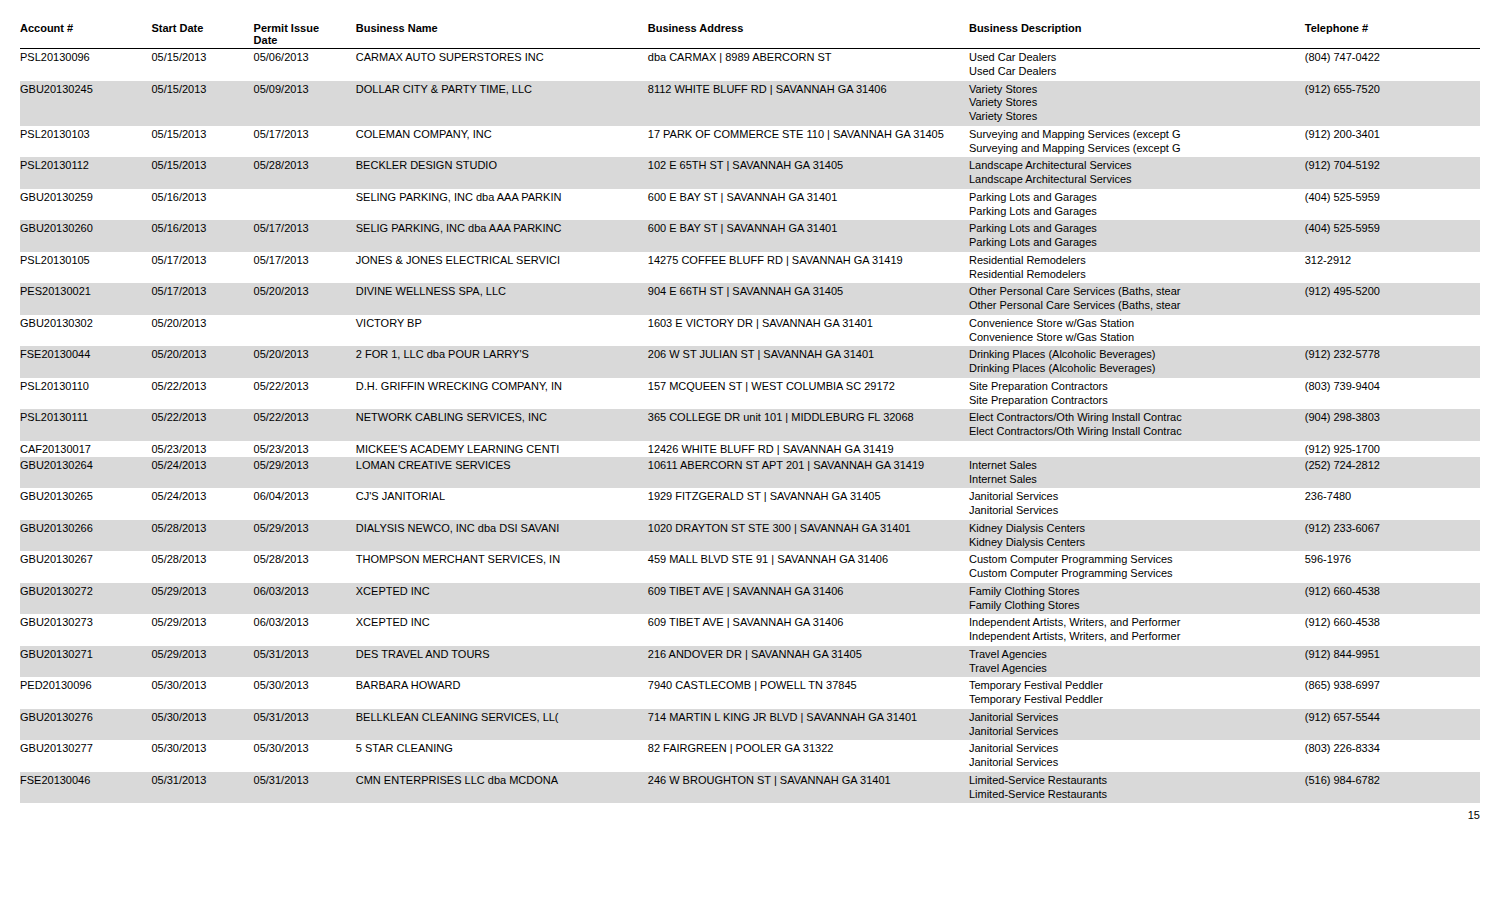| Account # | Start Date | Permit Issue Date | Business Name | Business Address | Business Description | Telephone # |
| --- | --- | --- | --- | --- | --- | --- |
| PSL20130096 | 05/15/2013 | 05/06/2013 | CARMAX AUTO SUPERSTORES INC | dba CARMAX / 8989 ABERCORN ST | Used Car Dealers Used Car Dealers | (804) 747-0422 |
| GBU20130245 | 05/15/2013 | 05/09/2013 | DOLLAR CITY & PARTY TIME, LLC | 8112 WHITE BLUFF RD / SAVANNAH GA 31406 | Variety Stores Variety Stores Variety Stores | (912) 655-7520 |
| PSL20130103 | 05/15/2013 | 05/17/2013 | COLEMAN COMPANY, INC | 17 PARK OF COMMERCE STE 110 / SAVANNAH GA 31405 | Surveying and Mapping Services (except G Surveying and Mapping Services (except G | (912) 200-3401 |
| PSL20130112 | 05/15/2013 | 05/28/2013 | BECKLER DESIGN STUDIO | 102 E 65TH ST / SAVANNAH GA 31405 | Landscape Architectural Services Landscape Architectural Services | (912) 704-5192 |
| GBU20130259 | 05/16/2013 | | SELING PARKING, INC dba AAA PARKIN | 600 E BAY ST / SAVANNAH GA 31401 | Parking Lots and Garages Parking Lots and Garages | (404) 525-5959 |
| GBU20130260 | 05/16/2013 | 05/17/2013 | SELIG PARKING, INC dba AAA PARKINC | 600 E BAY ST / SAVANNAH GA 31401 | Parking Lots and Garages Parking Lots and Garages | (404) 525-5959 |
| PSL20130105 | 05/17/2013 | 05/17/2013 | JONES & JONES ELECTRICAL SERVICI | 14275 COFFEE BLUFF RD / SAVANNAH GA 31419 | Residential Remodelers Residential Remodelers | 312-2912 |
| PES20130021 | 05/17/2013 | 05/20/2013 | DIVINE WELLNESS SPA, LLC | 904 E 66TH ST / SAVANNAH GA 31405 | Other Personal Care Services (Baths, stear Other Personal Care Services (Baths, stear | (912) 495-5200 |
| GBU20130302 | 05/20/2013 | | VICTORY BP | 1603 E VICTORY DR / SAVANNAH GA 31401 | Convenience Store w/Gas Station Convenience Store w/Gas Station | |
| FSE20130044 | 05/20/2013 | 05/20/2013 | 2 FOR 1, LLC dba POUR LARRY'S | 206 W ST JULIAN ST / SAVANNAH GA 31401 | Drinking Places (Alcoholic Beverages) Drinking Places (Alcoholic Beverages) | (912) 232-5778 |
| PSL20130110 | 05/22/2013 | 05/22/2013 | D.H. GRIFFIN WRECKING COMPANY, IN | 157 MCQUEEN ST / WEST COLUMBIA SC 29172 | Site Preparation Contractors Site Preparation Contractors | (803) 739-9404 |
| PSL20130111 | 05/22/2013 | 05/22/2013 | NETWORK CABLING SERVICES, INC | 365 COLLEGE DR unit 101 / MIDDLEBURG FL 32068 | Elect Contractors/Oth Wiring Install Contrac Elect Contractors/Oth Wiring Install Contrac | (904) 298-3803 |
| CAF20130017 | 05/23/2013 | 05/23/2013 | MICKEE'S ACADEMY LEARNING CENTI | 12426 WHITE BLUFF RD / SAVANNAH GA 31419 | | (912) 925-1700 |
| GBU20130264 | 05/24/2013 | 05/29/2013 | LOMAN CREATIVE SERVICES | 10611 ABERCORN ST APT 201 / SAVANNAH GA 31419 | Internet Sales Internet Sales | (252) 724-2812 |
| GBU20130265 | 05/24/2013 | 06/04/2013 | CJ'S JANITORIAL | 1929 FITZGERALD ST / SAVANNAH GA 31405 | Janitorial Services Janitorial Services | 236-7480 |
| GBU20130266 | 05/28/2013 | 05/29/2013 | DIALYSIS NEWCO, INC dba DSI SAVANI | 1020 DRAYTON ST STE 300 / SAVANNAH GA 31401 | Kidney Dialysis Centers Kidney Dialysis Centers | (912) 233-6067 |
| GBU20130267 | 05/28/2013 | 05/28/2013 | THOMPSON MERCHANT SERVICES, IN | 459 MALL BLVD STE 91 / SAVANNAH GA 31406 | Custom Computer Programming Services Custom Computer Programming Services | 596-1976 |
| GBU20130272 | 05/29/2013 | 06/03/2013 | XCEPTED INC | 609 TIBET AVE / SAVANNAH GA 31406 | Family Clothing Stores Family Clothing Stores | (912) 660-4538 |
| GBU20130273 | 05/29/2013 | 06/03/2013 | XCEPTED INC | 609 TIBET AVE / SAVANNAH GA 31406 | Independent Artists, Writers, and Performer Independent Artists, Writers, and Performer | (912) 660-4538 |
| GBU20130271 | 05/29/2013 | 05/31/2013 | DES TRAVEL AND TOURS | 216 ANDOVER DR / SAVANNAH GA 31405 | Travel Agencies Travel Agencies | (912) 844-9951 |
| PED20130096 | 05/30/2013 | 05/30/2013 | BARBARA HOWARD | 7940 CASTLECOMB / POWELL TN 37845 | Temporary Festival Peddler Temporary Festival Peddler | (865) 938-6997 |
| GBU20130276 | 05/30/2013 | 05/31/2013 | BELLKLEAN CLEANING SERVICES, LL( | 714 MARTIN L KING JR BLVD / SAVANNAH GA 31401 | Janitorial Services Janitorial Services | (912) 657-5544 |
| GBU20130277 | 05/30/2013 | 05/30/2013 | 5 STAR CLEANING | 82 FAIRGREEN / POOLER GA 31322 | Janitorial Services Janitorial Services | (803) 226-8334 |
| FSE20130046 | 05/31/2013 | 05/31/2013 | CMN ENTERPRISES LLC dba MCDONA | 246 W BROUGHTON ST / SAVANNAH GA 31401 | Limited-Service Restaurants Limited-Service Restaurants | (516) 984-6782 |
15